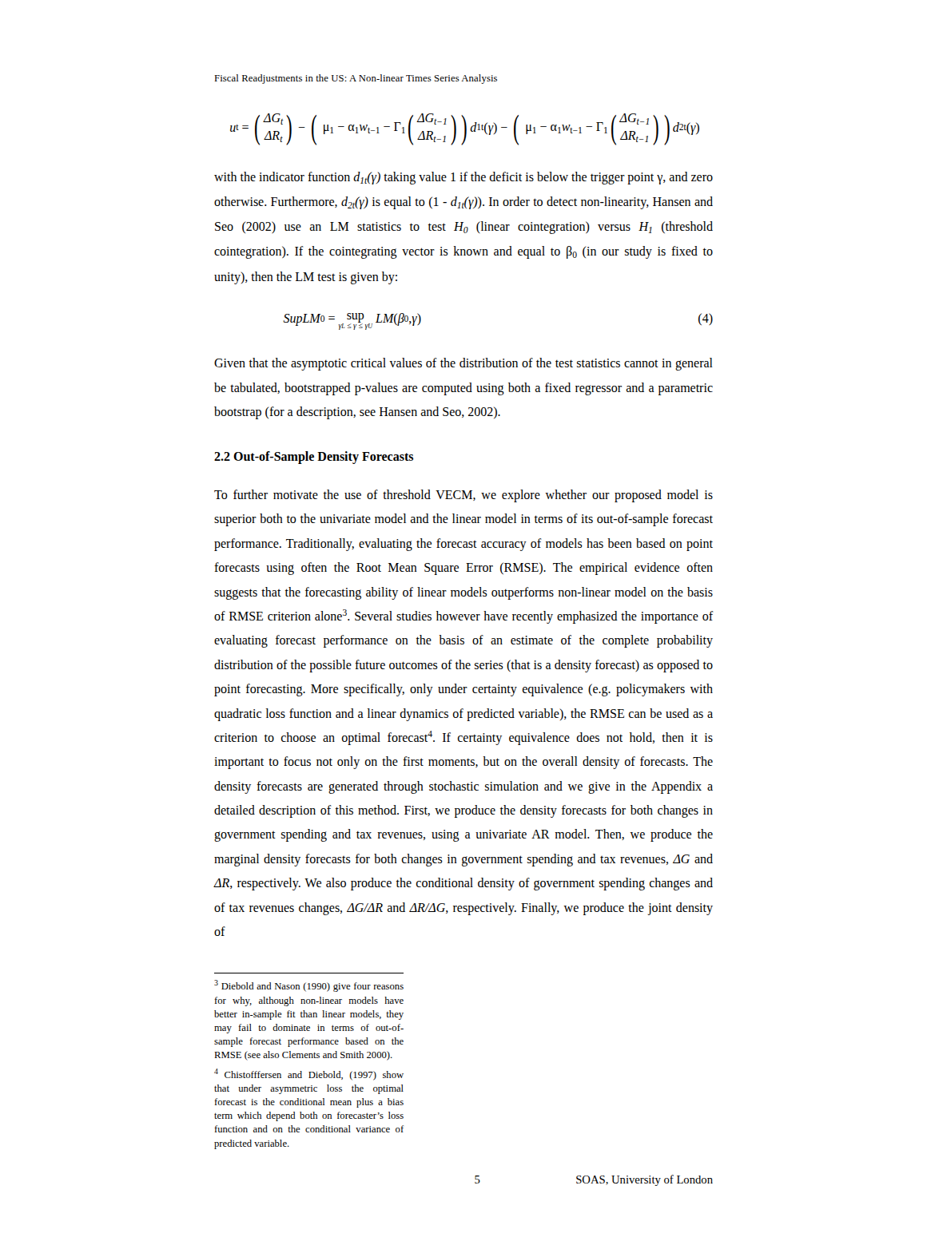Fiscal Readjustments in the US: A Non-linear Times Series Analysis
ut = (
ΔGt
ΔRt
) − ( μ1 − α1 wt−1 − Γ1 (
ΔGt−1
ΔRt−1
) ) d 1t(γ) − ( μ1 − α1 wt−1 − Γ1 (
ΔGt−1
ΔRt−1
) ) d 2t(γ)
with the indicator function d1t(γ) taking value 1 if the deficit is below the trigger point γ, and zero otherwise. Furthermore, d2t(γ) is equal to (1 - d1t(γ)). In order to detect non-linearity, Hansen and Seo (2002) use an LM statistics to test H0 (linear cointegration) versus H1 (threshold cointegration). If the cointegrating vector is known and equal to β0 (in our study is fixed to unity), then the LM test is given by:
SupLM 0 = sup γL ≤ γ ≤ γU LM(β 0, γ) (4)
Given that the asymptotic critical values of the distribution of the test statistics cannot in general be tabulated, bootstrapped p-values are computed using both a fixed regressor and a parametric bootstrap (for a description, see Hansen and Seo, 2002).
2.2 Out-of-Sample Density Forecasts
To further motivate the use of threshold VECM, we explore whether our proposed model is superior both to the univariate model and the linear model in terms of its out-of-sample forecast performance. Traditionally, evaluating the forecast accuracy of models has been based on point forecasts using often the Root Mean Square Error (RMSE). The empirical evidence often suggests that the forecasting ability of linear models outperforms non-linear model on the basis of RMSE criterion alone3. Several studies however have recently emphasized the importance of evaluating forecast performance on the basis of an estimate of the complete probability distribution of the possible future outcomes of the series (that is a density forecast) as opposed to point forecasting. More specifically, only under certainty equivalence (e.g. policymakers with quadratic loss function and a linear dynamics of predicted variable), the RMSE can be used as a criterion to choose an optimal forecast4. If certainty equivalence does not hold, then it is important to focus not only on the first moments, but on the overall density of forecasts. The density forecasts are generated through stochastic simulation and we give in the Appendix a detailed description of this method. First, we produce the density forecasts for both changes in government spending and tax revenues, using a univariate AR model. Then, we produce the marginal density forecasts for both changes in government spending and tax revenues, ΔG and ΔR, respectively. We also produce the conditional density of government spending changes and of tax revenues changes, ΔG/ΔR and ΔR/ΔG, respectively. Finally, we produce the joint density of
3 Diebold and Nason (1990) give four reasons for why, although non-linear models have better in-sample fit than linear models, they may fail to dominate in terms of out-of-sample forecast performance based on the RMSE (see also Clements and Smith 2000).
4 Chistofffersen and Diebold, (1997) show that under asymmetric loss the optimal forecast is the conditional mean plus a bias term which depend both on forecaster’s loss function and on the conditional variance of predicted variable.
5
SOAS, University of London